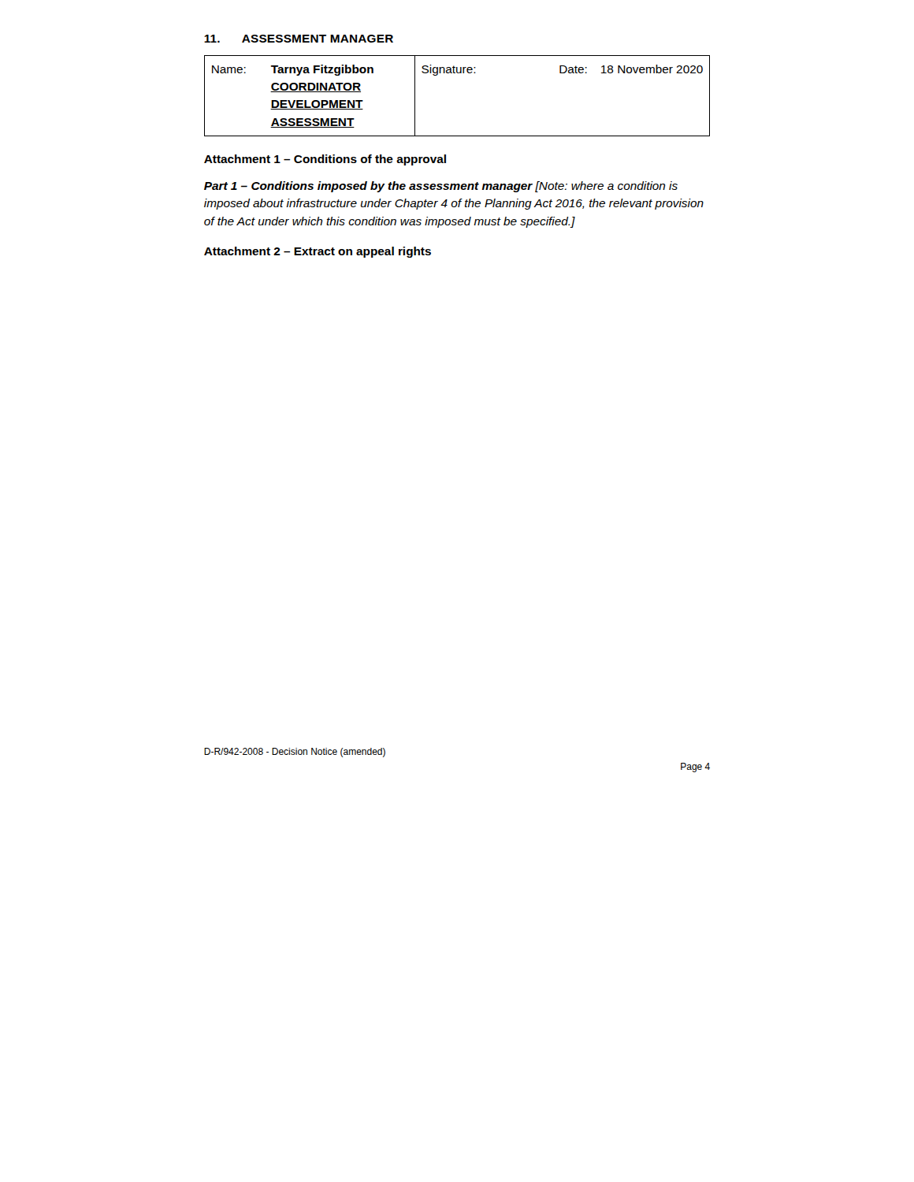11. ASSESSMENT MANAGER
| Name: | Tarnya Fitzgibbon COORDINATOR DEVELOPMENT ASSESSMENT | Signature: | Date: | 18 November 2020 |
Attachment 1 – Conditions of the approval
Part 1 – Conditions imposed by the assessment manager [Note: where a condition is imposed about infrastructure under Chapter 4 of the Planning Act 2016, the relevant provision of the Act under which this condition was imposed must be specified.]
Attachment 2 – Extract on appeal rights
D-R/942-2008 - Decision Notice (amended)
Page 4